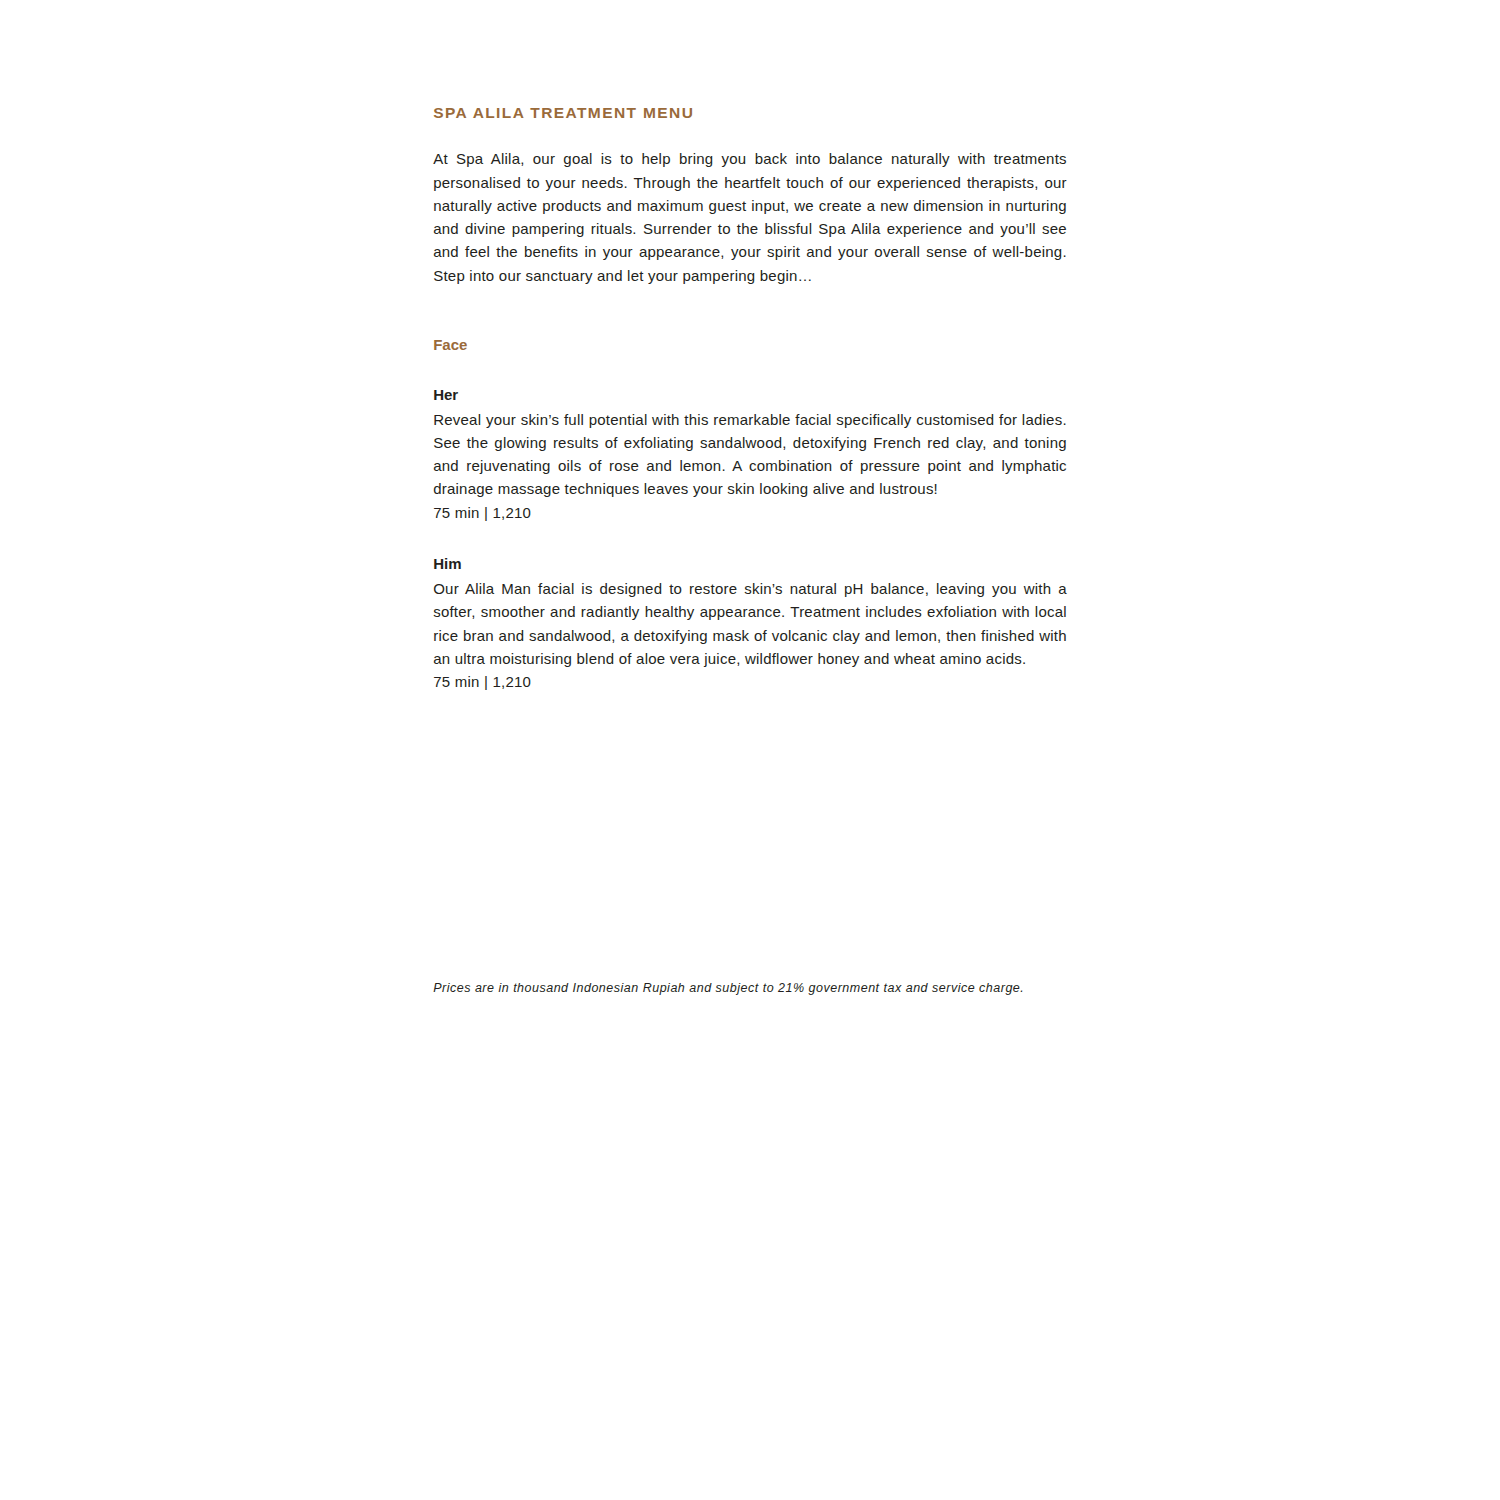Spa Alila Treatment Menu
At Spa Alila, our goal is to help bring you back into balance naturally with treatments personalised to your needs. Through the heartfelt touch of our experienced therapists, our naturally active products and maximum guest input, we create a new dimension in nurturing and divine pampering rituals. Surrender to the blissful Spa Alila experience and you’ll see and feel the benefits in your appearance, your spirit and your overall sense of well-being. Step into our sanctuary and let your pampering begin…
Face
Her
Reveal your skin’s full potential with this remarkable facial specifically customised for ladies. See the glowing results of exfoliating sandalwood, detoxifying French red clay, and toning and rejuvenating oils of rose and lemon. A combination of pressure point and lymphatic drainage massage techniques leaves your skin looking alive and lustrous!
75 min | 1,210
Him
Our Alila Man facial is designed to restore skin’s natural pH balance, leaving you with a softer, smoother and radiantly healthy appearance. Treatment includes exfoliation with local rice bran and sandalwood, a detoxifying mask of volcanic clay and lemon, then finished with an ultra moisturising blend of aloe vera juice, wildflower honey and wheat amino acids.
75 min | 1,210
Prices are in thousand Indonesian Rupiah and subject to 21% government tax and service charge.